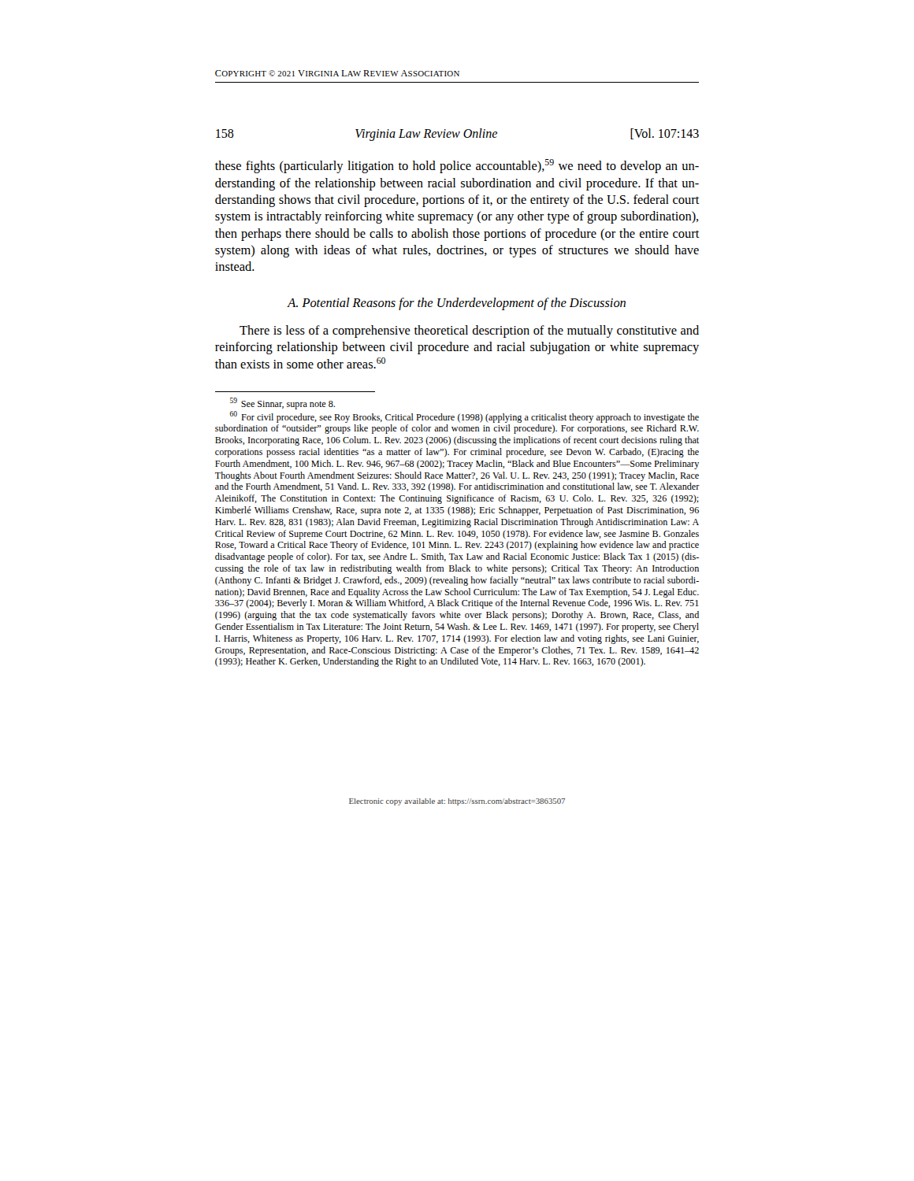Copyright © 2021 Virginia Law Review Association
158 Virginia Law Review Online [Vol. 107:143
these fights (particularly litigation to hold police accountable),59 we need to develop an understanding of the relationship between racial subordination and civil procedure. If that understanding shows that civil procedure, portions of it, or the entirety of the U.S. federal court system is intractably reinforcing white supremacy (or any other type of group subordination), then perhaps there should be calls to abolish those portions of procedure (or the entire court system) along with ideas of what rules, doctrines, or types of structures we should have instead.
A. Potential Reasons for the Underdevelopment of the Discussion
There is less of a comprehensive theoretical description of the mutually constitutive and reinforcing relationship between civil procedure and racial subjugation or white supremacy than exists in some other areas.60
59 See Sinnar, supra note 8.
60 For civil procedure, see Roy Brooks, Critical Procedure (1998) (applying a criticalist theory approach to investigate the subordination of “outsider” groups like people of color and women in civil procedure). For corporations, see Richard R.W. Brooks, Incorporating Race, 106 Colum. L. Rev. 2023 (2006) (discussing the implications of recent court decisions ruling that corporations possess racial identities “as a matter of law”). For criminal procedure, see Devon W. Carbado, (E)racing the Fourth Amendment, 100 Mich. L. Rev. 946, 967–68 (2002); Tracey Maclin, “Black and Blue Encounters”—Some Preliminary Thoughts About Fourth Amendment Seizures: Should Race Matter?, 26 Val. U. L. Rev. 243, 250 (1991); Tracey Maclin, Race and the Fourth Amendment, 51 Vand. L. Rev. 333, 392 (1998). For antidiscrimination and constitutional law, see T. Alexander Aleinikoff, The Constitution in Context: The Continuing Significance of Racism, 63 U. Colo. L. Rev. 325, 326 (1992); Kimberlé Williams Crenshaw, Race, supra note 2, at 1335 (1988); Eric Schnapper, Perpetuation of Past Discrimination, 96 Harv. L. Rev. 828, 831 (1983); Alan David Freeman, Legitimizing Racial Discrimination Through Antidiscrimination Law: A Critical Review of Supreme Court Doctrine, 62 Minn. L. Rev. 1049, 1050 (1978). For evidence law, see Jasmine B. Gonzales Rose, Toward a Critical Race Theory of Evidence, 101 Minn. L. Rev. 2243 (2017) (explaining how evidence law and practice disadvantage people of color). For tax, see Andre L. Smith, Tax Law and Racial Economic Justice: Black Tax 1 (2015) (discussing the role of tax law in redistributing wealth from Black to white persons); Critical Tax Theory: An Introduction (Anthony C. Infanti & Bridget J. Crawford, eds., 2009) (revealing how facially “neutral” tax laws contribute to racial subordination); David Brennen, Race and Equality Across the Law School Curriculum: The Law of Tax Exemption, 54 J. Legal Educ. 336–37 (2004); Beverly I. Moran & William Whitford, A Black Critique of the Internal Revenue Code, 1996 Wis. L. Rev. 751 (1996) (arguing that the tax code systematically favors white over Black persons); Dorothy A. Brown, Race, Class, and Gender Essentialism in Tax Literature: The Joint Return, 54 Wash. & Lee L. Rev. 1469, 1471 (1997). For property, see Cheryl I. Harris, Whiteness as Property, 106 Harv. L. Rev. 1707, 1714 (1993). For election law and voting rights, see Lani Guinier, Groups, Representation, and Race-Conscious Districting: A Case of the Emperor’s Clothes, 71 Tex. L. Rev. 1589, 1641–42 (1993); Heather K. Gerken, Understanding the Right to an Undiluted Vote, 114 Harv. L. Rev. 1663, 1670 (2001).
Electronic copy available at: https://ssrn.com/abstract=3863507